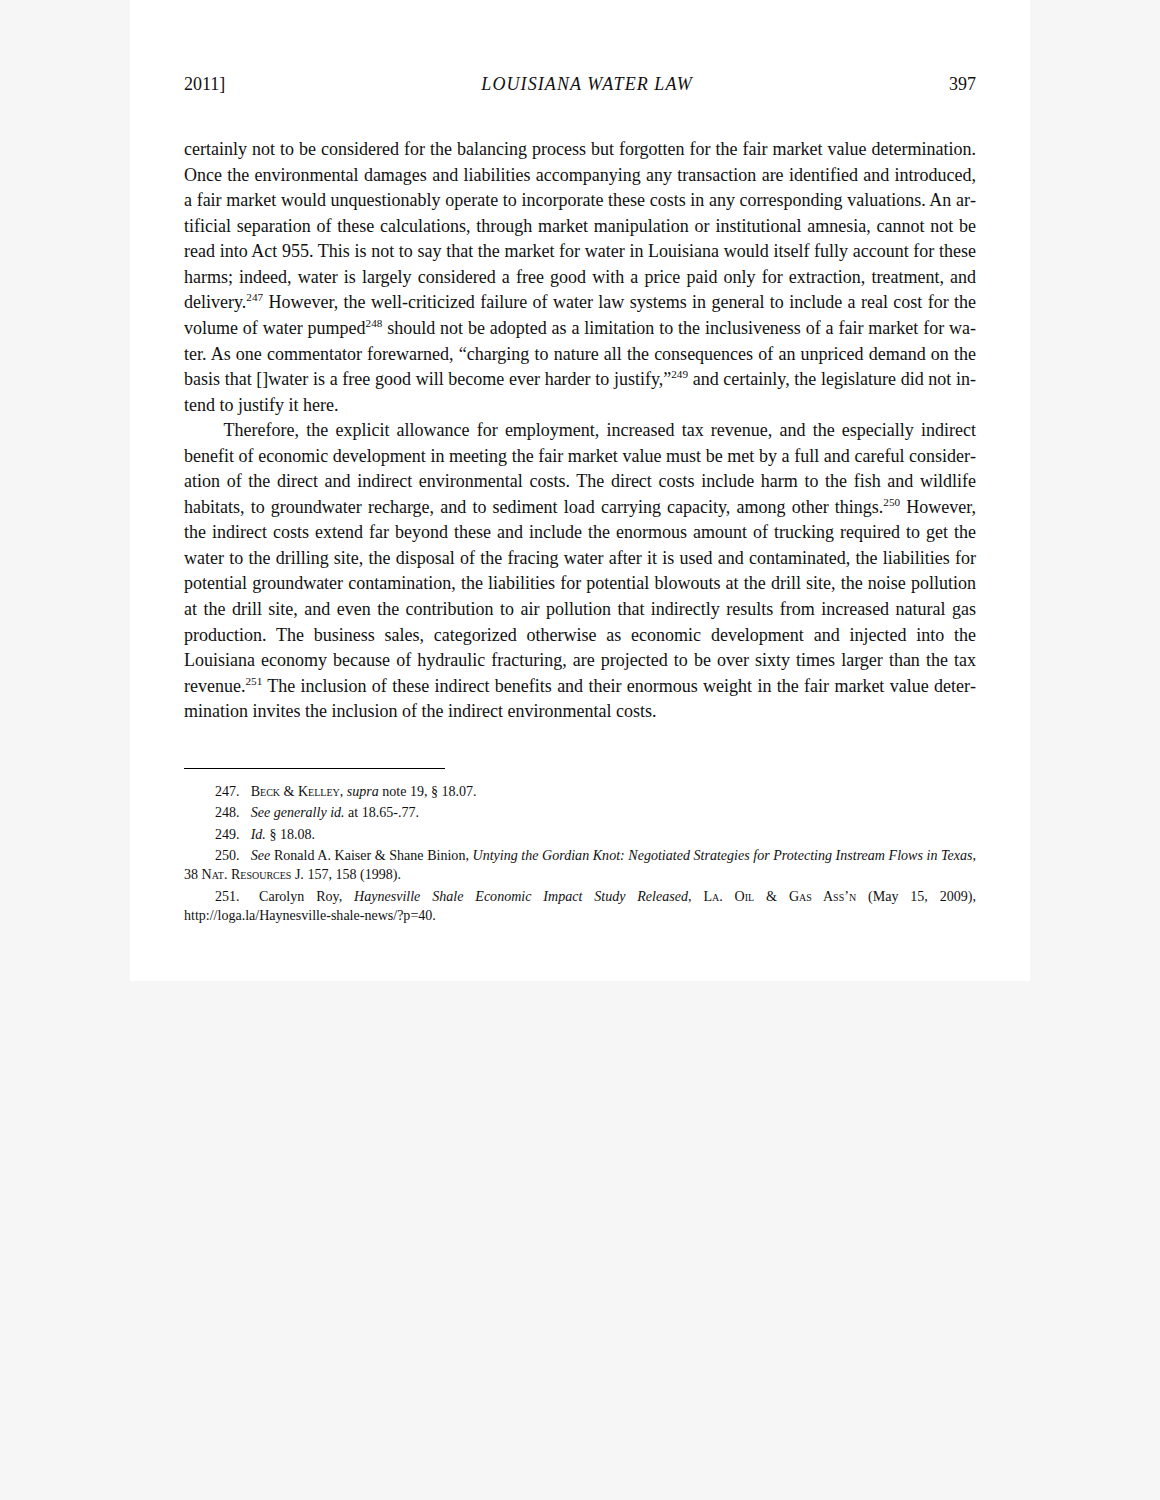2011] Louisiana Water Law 397
certainly not to be considered for the balancing process but forgotten for the fair market value determination. Once the environmental damages and liabilities accompanying any transaction are identified and introduced, a fair market would unquestionably operate to incorporate these costs in any corresponding valuations. An artificial separation of these calculations, through market manipulation or institutional amnesia, cannot not be read into Act 955. This is not to say that the market for water in Louisiana would itself fully account for these harms; indeed, water is largely considered a free good with a price paid only for extraction, treatment, and delivery.247 However, the well-criticized failure of water law systems in general to include a real cost for the volume of water pumped248 should not be adopted as a limitation to the inclusiveness of a fair market for water. As one commentator forewarned, “charging to nature all the consequences of an unpriced demand on the basis that []water is a free good will become ever harder to justify,”249 and certainly, the legislature did not intend to justify it here.
Therefore, the explicit allowance for employment, increased tax revenue, and the especially indirect benefit of economic development in meeting the fair market value must be met by a full and careful consideration of the direct and indirect environmental costs. The direct costs include harm to the fish and wildlife habitats, to groundwater recharge, and to sediment load carrying capacity, among other things.250 However, the indirect costs extend far beyond these and include the enormous amount of trucking required to get the water to the drilling site, the disposal of the fracing water after it is used and contaminated, the liabilities for potential groundwater contamination, the liabilities for potential blowouts at the drill site, the noise pollution at the drill site, and even the contribution to air pollution that indirectly results from increased natural gas production. The business sales, categorized otherwise as economic development and injected into the Louisiana economy because of hydraulic fracturing, are projected to be over sixty times larger than the tax revenue.251 The inclusion of these indirect benefits and their enormous weight in the fair market value determination invites the inclusion of the indirect environmental costs.
247. Beck & Kelley, supra note 19, § 18.07.
248. See generally id. at 18.65-.77.
249. Id. § 18.08.
250. See Ronald A. Kaiser & Shane Binion, Untying the Gordian Knot: Negotiated Strategies for Protecting Instream Flows in Texas, 38 Nat. Resources J. 157, 158 (1998).
251. Carolyn Roy, Haynesville Shale Economic Impact Study Released, La. Oil & Gas Ass’n (May 15, 2009), http://loga.la/Haynesville-shale-news/?p=40.